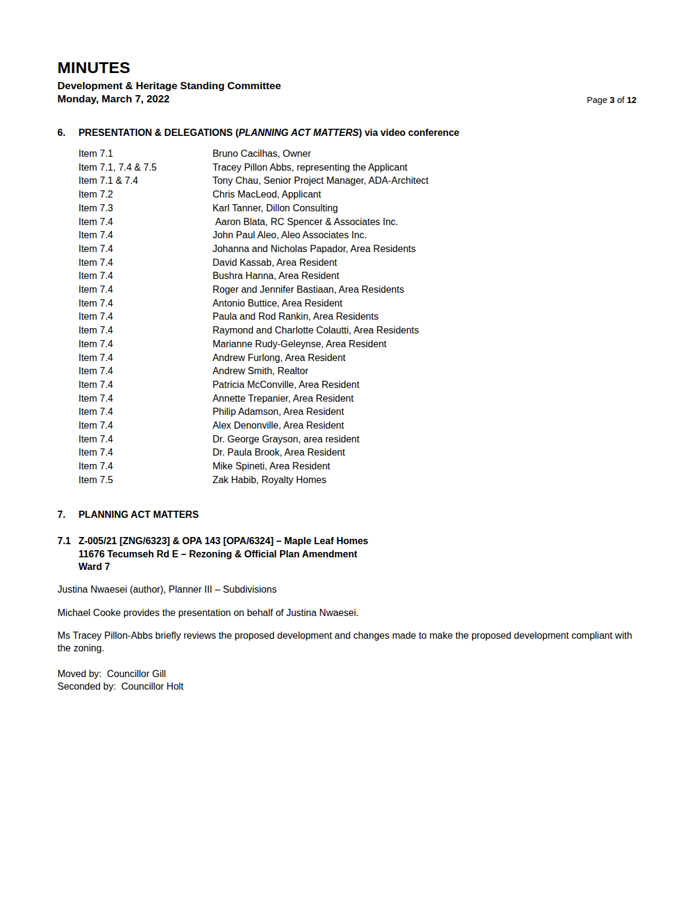MINUTES
Development & Heritage Standing Committee
Monday, March 7, 2022
Page 3 of 12
6. PRESENTATION & DELEGATIONS (PLANNING ACT MATTERS) via video conference
| Item 7.1 | Bruno Cacilhas, Owner |
| Item 7.1, 7.4 & 7.5 | Tracey Pillon Abbs, representing the Applicant |
| Item 7.1 & 7.4 | Tony Chau, Senior Project Manager, ADA-Architect |
| Item 7.2 | Chris MacLeod, Applicant |
| Item 7.3 | Karl Tanner, Dillon Consulting |
| Item 7.4 | Aaron Blata, RC Spencer & Associates Inc. |
| Item 7.4 | John Paul Aleo, Aleo Associates Inc. |
| Item 7.4 | Johanna and Nicholas Papador, Area Residents |
| Item 7.4 | David Kassab, Area Resident |
| Item 7.4 | Bushra Hanna, Area Resident |
| Item 7.4 | Roger and Jennifer Bastiaan, Area Residents |
| Item 7.4 | Antonio Buttice, Area Resident |
| Item 7.4 | Paula and Rod Rankin, Area Residents |
| Item 7.4 | Raymond and Charlotte Colautti, Area Residents |
| Item 7.4 | Marianne Rudy-Geleynse, Area Resident |
| Item 7.4 | Andrew Furlong, Area Resident |
| Item 7.4 | Andrew Smith, Realtor |
| Item 7.4 | Patricia McConville, Area Resident |
| Item 7.4 | Annette Trepanier, Area Resident |
| Item 7.4 | Philip Adamson, Area Resident |
| Item 7.4 | Alex Denonville, Area Resident |
| Item 7.4 | Dr. George Grayson, area resident |
| Item 7.4 | Dr. Paula Brook, Area Resident |
| Item 7.4 | Mike Spineti, Area Resident |
| Item 7.5 | Zak Habib, Royalty Homes |
7. PLANNING ACT MATTERS
7.1 Z-005/21 [ZNG/6323] & OPA 143 [OPA/6324] – Maple Leaf Homes
11676 Tecumseh Rd E – Rezoning & Official Plan Amendment
Ward 7
Justina Nwaesei (author), Planner III – Subdivisions
Michael Cooke provides the presentation on behalf of Justina Nwaesei.
Ms Tracey Pillon-Abbs briefly reviews the proposed development and changes made to make the proposed development compliant with the zoning.
Moved by: Councillor Gill
Seconded by: Councillor Holt